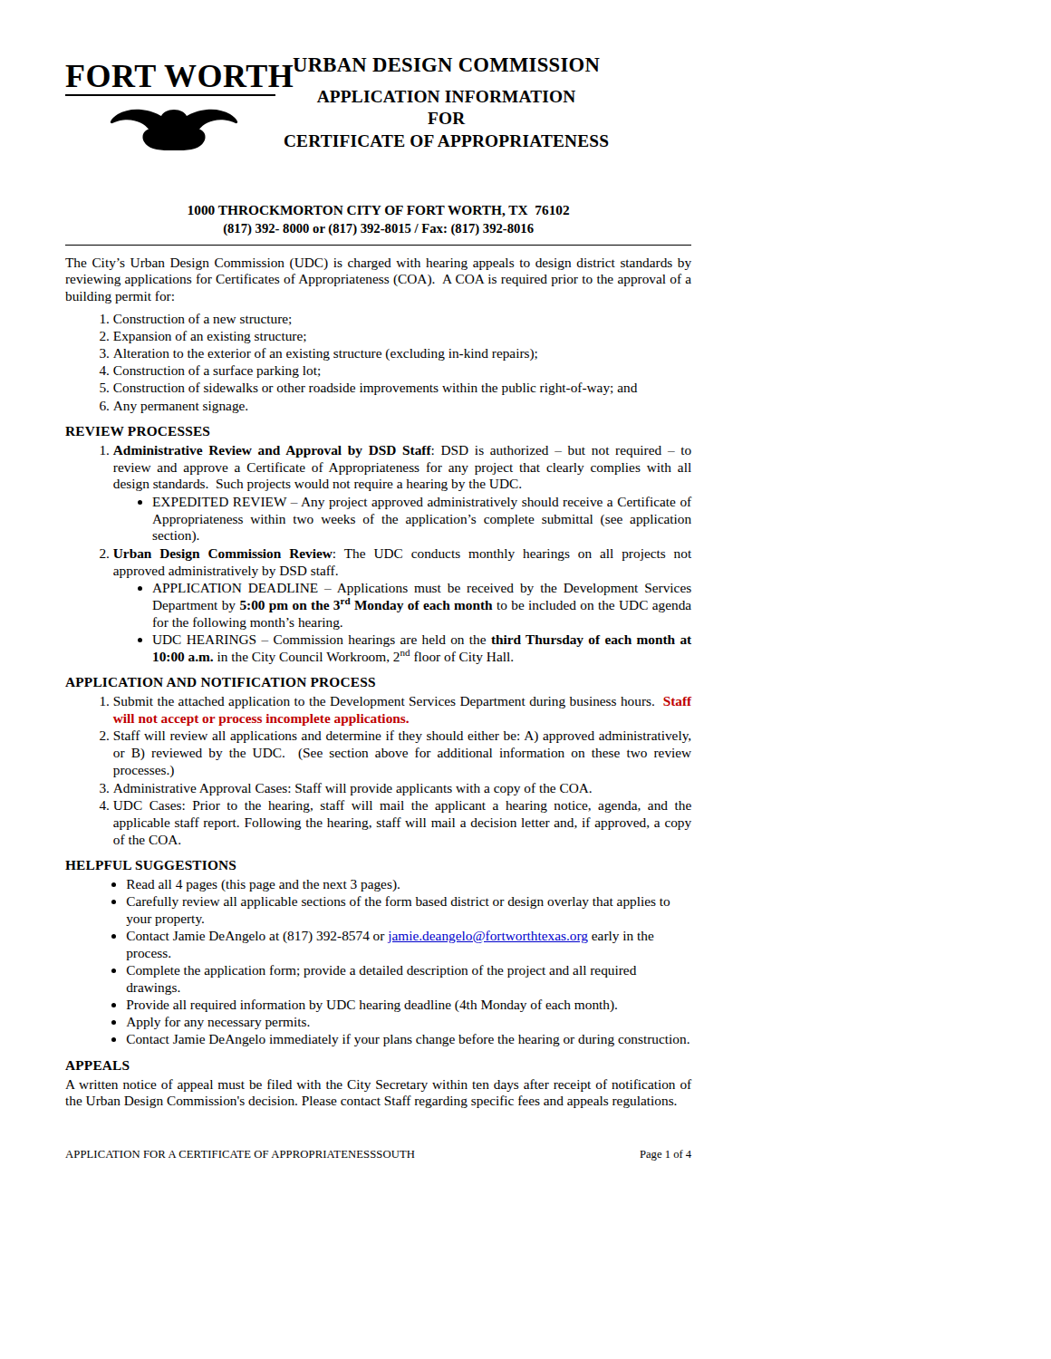FORT WORTH
URBAN DESIGN COMMISSION
APPLICATION INFORMATION
FOR
CERTIFICATE OF APPROPRIATENESS
1000 THROCKMORTON CITY OF FORT WORTH, TX 76102
(817) 392- 8000 or (817) 392-8015 / Fax: (817) 392-8016
The City’s Urban Design Commission (UDC) is charged with hearing appeals to design district standards by reviewing applications for Certificates of Appropriateness (COA). A COA is required prior to the approval of a building permit for:
Construction of a new structure;
Expansion of an existing structure;
Alteration to the exterior of an existing structure (excluding in-kind repairs);
Construction of a surface parking lot;
Construction of sidewalks or other roadside improvements within the public right-of-way; and
Any permanent signage.
REVIEW PROCESSES
Administrative Review and Approval by DSD Staff: DSD is authorized – but not required – to review and approve a Certificate of Appropriateness for any project that clearly complies with all design standards. Such projects would not require a hearing by the UDC.
EXPEDITED REVIEW – Any project approved administratively should receive a Certificate of Appropriateness within two weeks of the application’s complete submittal (see application section).
Urban Design Commission Review: The UDC conducts monthly hearings on all projects not approved administratively by DSD staff.
APPLICATION DEADLINE – Applications must be received by the Development Services Department by 5:00 pm on the 3rd Monday of each month to be included on the UDC agenda for the following month’s hearing.
UDC HEARINGS – Commission hearings are held on the third Thursday of each month at 10:00 a.m. in the City Council Workroom, 2nd floor of City Hall.
APPLICATION AND NOTIFICATION PROCESS
Submit the attached application to the Development Services Department during business hours. Staff will not accept or process incomplete applications.
Staff will review all applications and determine if they should either be: A) approved administratively, or B) reviewed by the UDC. (See section above for additional information on these two review processes.)
Administrative Approval Cases: Staff will provide applicants with a copy of the COA.
UDC Cases: Prior to the hearing, staff will mail the applicant a hearing notice, agenda, and the applicable staff report. Following the hearing, staff will mail a decision letter and, if approved, a copy of the COA.
HELPFUL SUGGESTIONS
Read all 4 pages (this page and the next 3 pages).
Carefully review all applicable sections of the form based district or design overlay that applies to your property.
Contact Jamie DeAngelo at (817) 392-8574 or jamie.deangelo@fortworthtexas.org early in the process.
Complete the application form; provide a detailed description of the project and all required drawings.
Provide all required information by UDC hearing deadline (4th Monday of each month).
Apply for any necessary permits.
Contact Jamie DeAngelo immediately if your plans change before the hearing or during construction.
APPEALS
A written notice of appeal must be filed with the City Secretary within ten days after receipt of notification of the Urban Design Commission's decision. Please contact Staff regarding specific fees and appeals regulations.
APPLICATION FOR A CERTIFICATE OF APPROPRIATENESSSOUTH Page 1 of 4